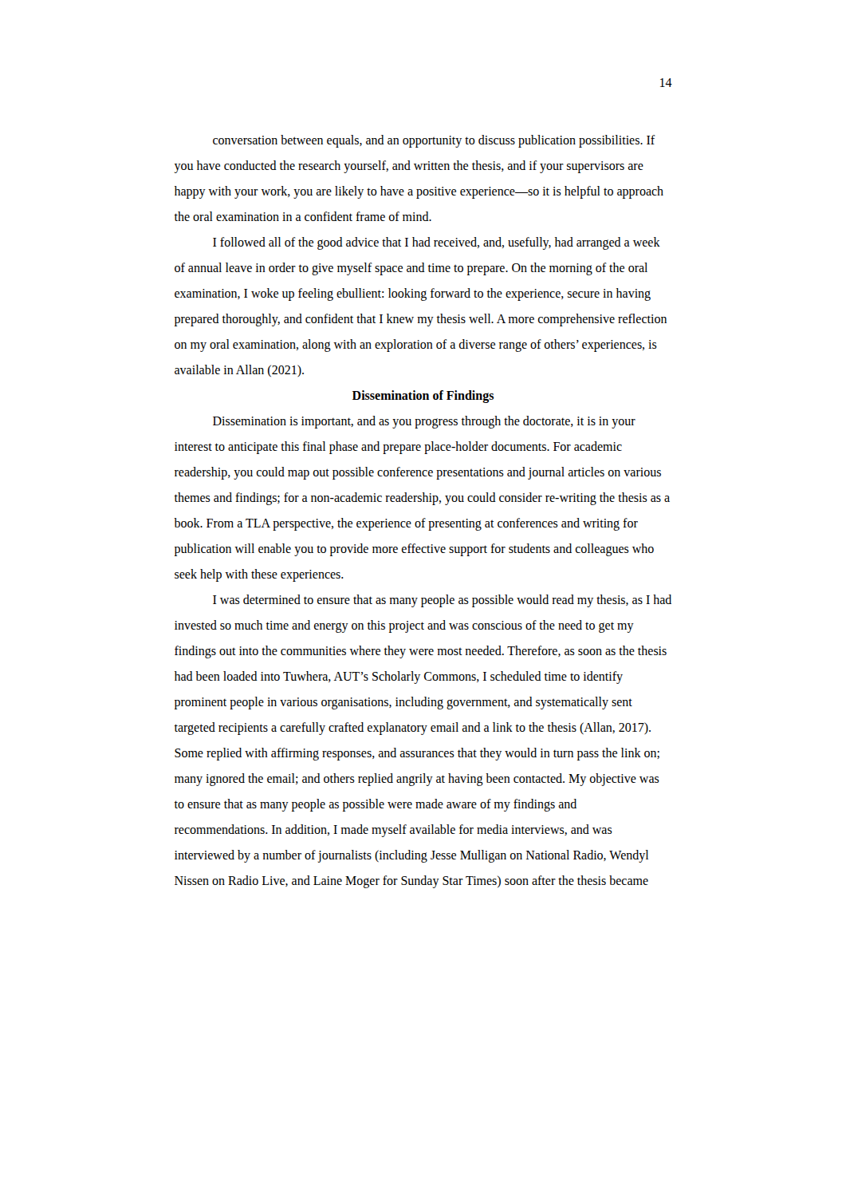14
conversation between equals, and an opportunity to discuss publication possibilities. If you have conducted the research yourself, and written the thesis, and if your supervisors are happy with your work, you are likely to have a positive experience—so it is helpful to approach the oral examination in a confident frame of mind.
I followed all of the good advice that I had received, and, usefully, had arranged a week of annual leave in order to give myself space and time to prepare. On the morning of the oral examination, I woke up feeling ebullient: looking forward to the experience, secure in having prepared thoroughly, and confident that I knew my thesis well. A more comprehensive reflection on my oral examination, along with an exploration of a diverse range of others’ experiences, is available in Allan (2021).
Dissemination of Findings
Dissemination is important, and as you progress through the doctorate, it is in your interest to anticipate this final phase and prepare place-holder documents. For academic readership, you could map out possible conference presentations and journal articles on various themes and findings; for a non-academic readership, you could consider re-writing the thesis as a book. From a TLA perspective, the experience of presenting at conferences and writing for publication will enable you to provide more effective support for students and colleagues who seek help with these experiences.
I was determined to ensure that as many people as possible would read my thesis, as I had invested so much time and energy on this project and was conscious of the need to get my findings out into the communities where they were most needed. Therefore, as soon as the thesis had been loaded into Tuwhera, AUT’s Scholarly Commons, I scheduled time to identify prominent people in various organisations, including government, and systematically sent targeted recipients a carefully crafted explanatory email and a link to the thesis (Allan, 2017). Some replied with affirming responses, and assurances that they would in turn pass the link on; many ignored the email; and others replied angrily at having been contacted. My objective was to ensure that as many people as possible were made aware of my findings and recommendations. In addition, I made myself available for media interviews, and was interviewed by a number of journalists (including Jesse Mulligan on National Radio, Wendyl Nissen on Radio Live, and Laine Moger for Sunday Star Times) soon after the thesis became